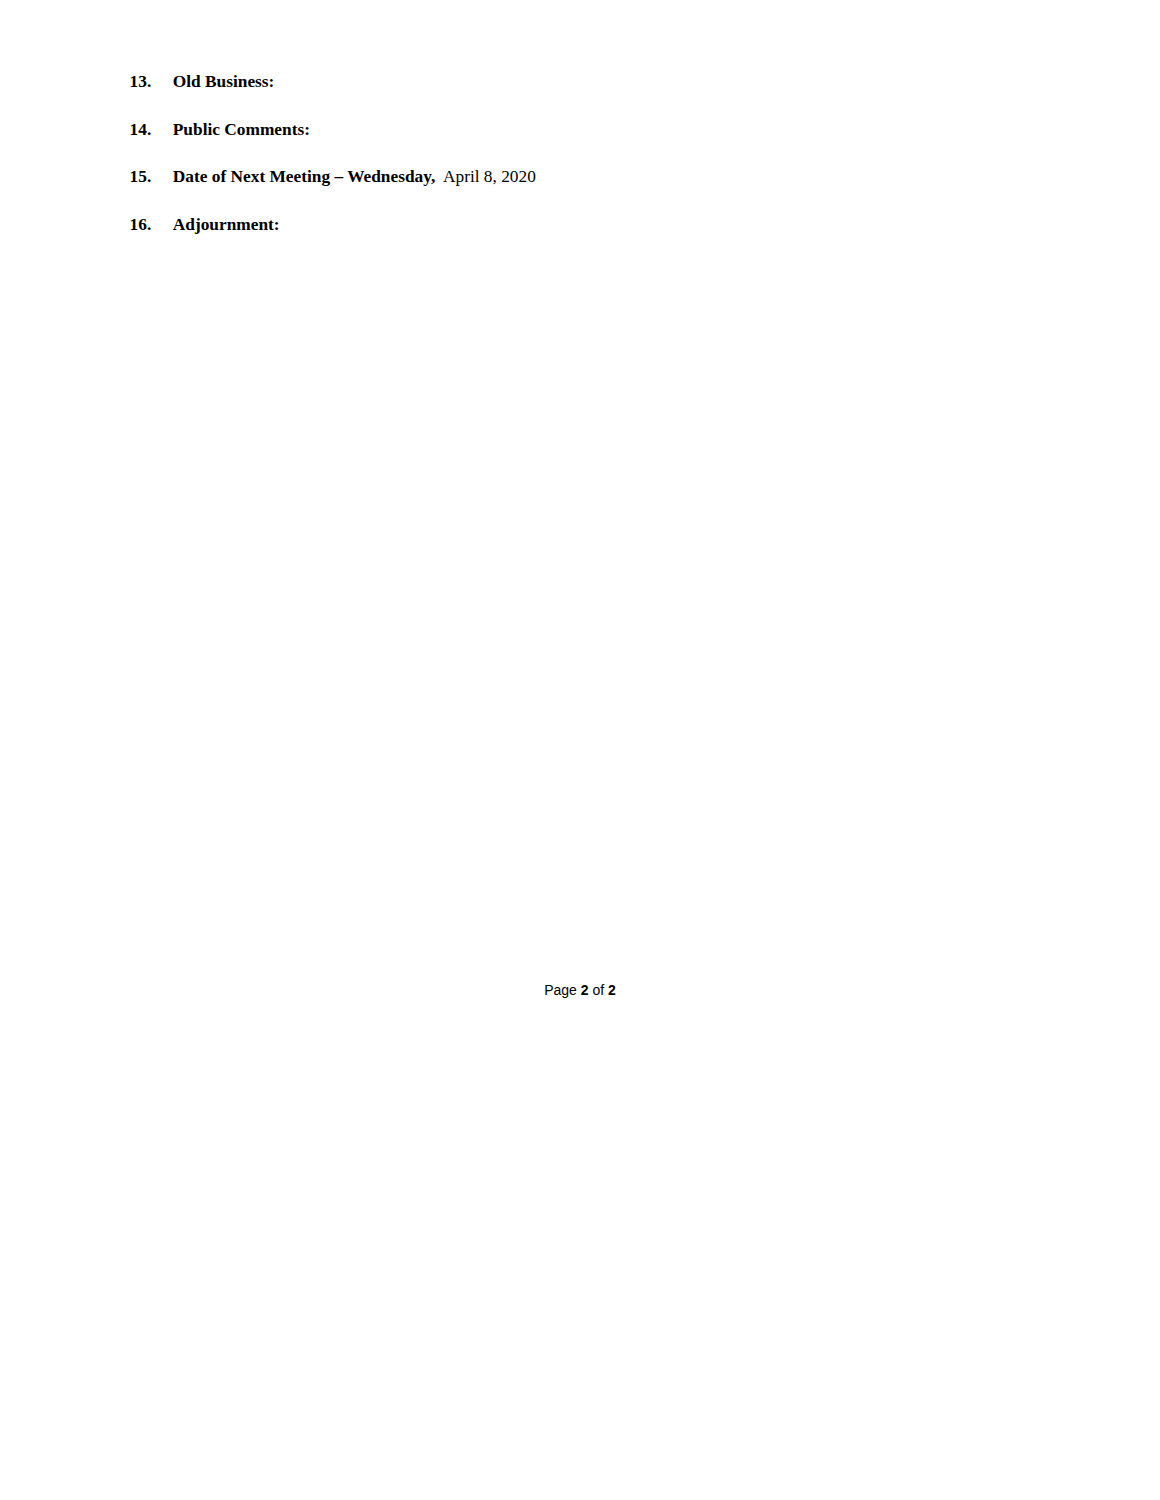Old Business:
Public Comments:
Date of Next Meeting – Wednesday, April 8, 2020
Adjournment:
Page 2 of 2